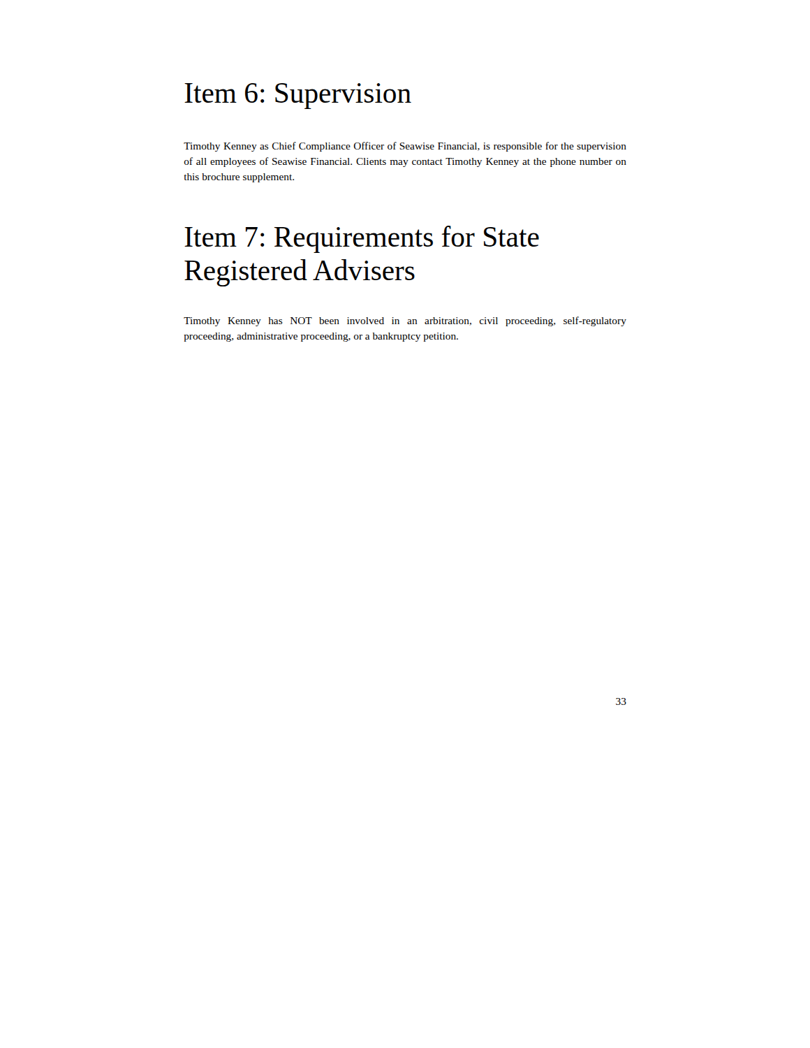Item 6: Supervision
Timothy Kenney as Chief Compliance Officer of Seawise Financial, is responsible for the supervision of all employees of Seawise Financial. Clients may contact Timothy Kenney at the phone number on this brochure supplement.
Item 7: Requirements for State Registered Advisers
Timothy Kenney has NOT been involved in an arbitration, civil proceeding, self-regulatory proceeding, administrative proceeding, or a bankruptcy petition.
33